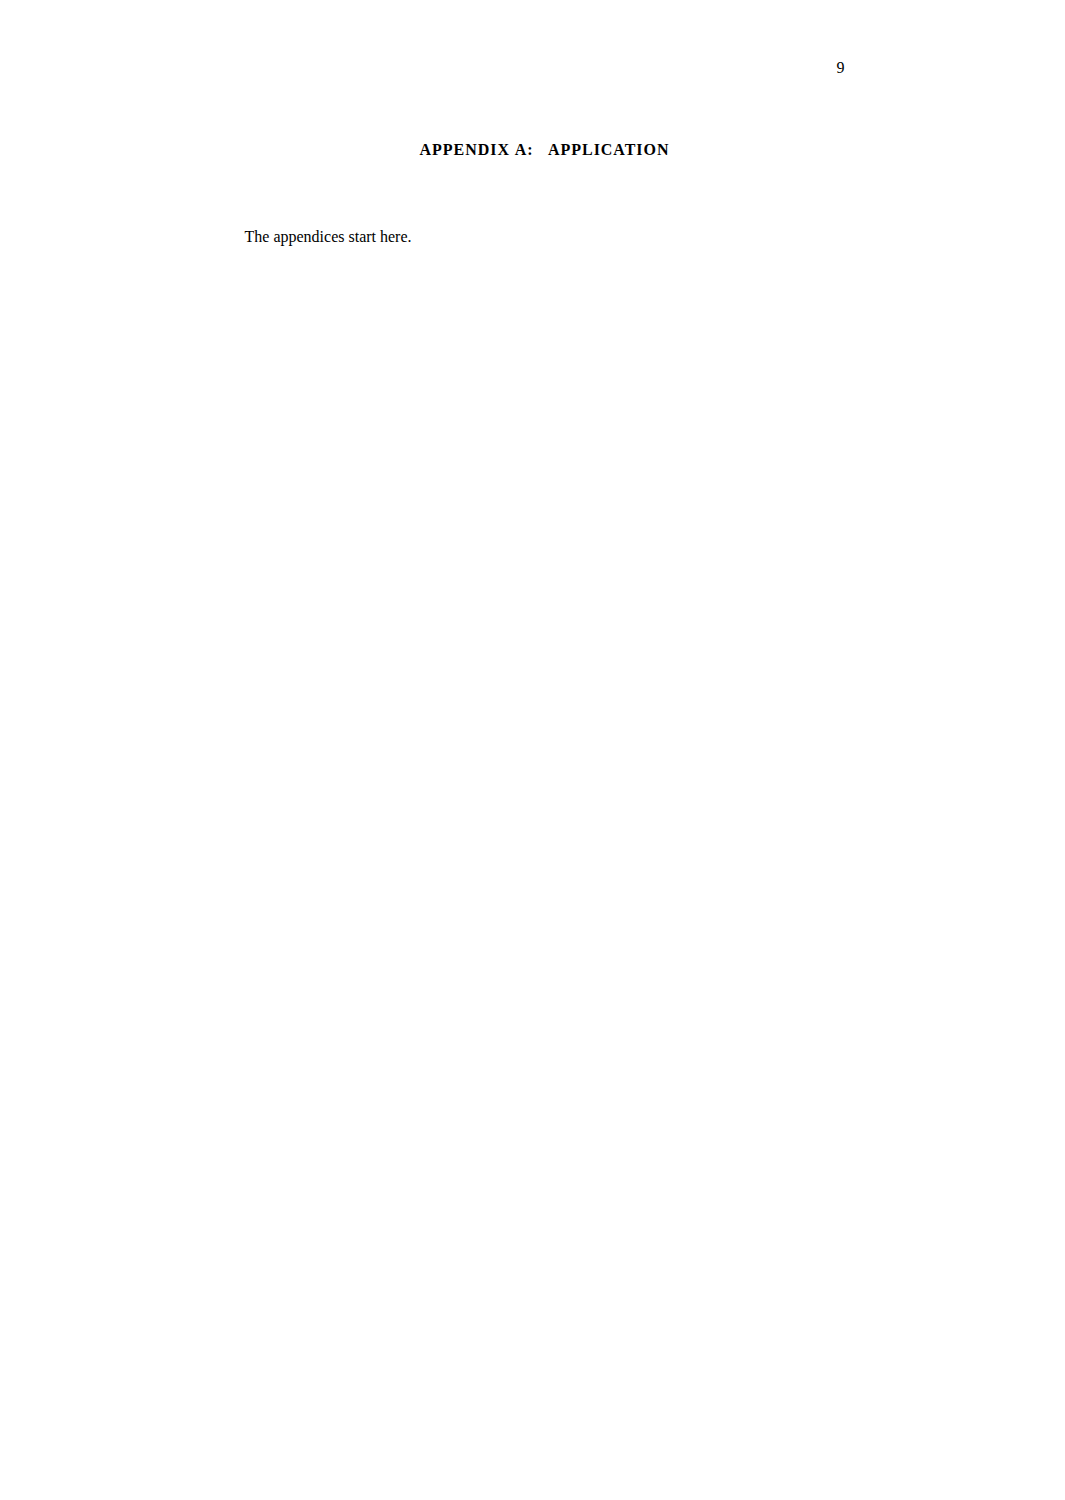9
APPENDIX A: APPLICATION
The appendices start here.